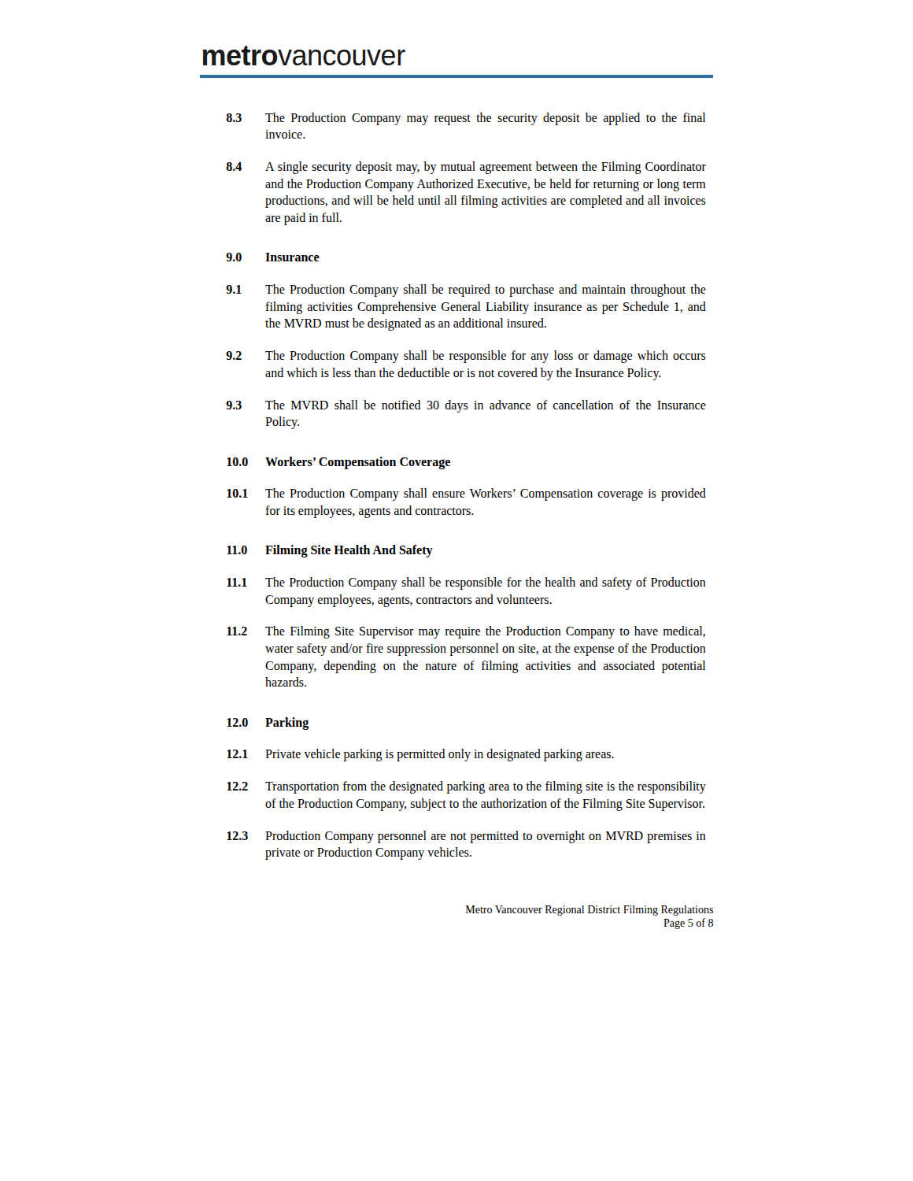metro vancouver
8.3
The Production Company may request the security deposit be applied to the final invoice.
8.4
A single security deposit may, by mutual agreement between the Filming Coordinator and the Production Company Authorized Executive, be held for returning or long term productions, and will be held until all filming activities are completed and all invoices are paid in full.
9.0 Insurance
9.1
The Production Company shall be required to purchase and maintain throughout the filming activities Comprehensive General Liability insurance as per Schedule 1, and the MVRD must be designated as an additional insured.
9.2
The Production Company shall be responsible for any loss or damage which occurs and which is less than the deductible or is not covered by the Insurance Policy.
9.3
The MVRD shall be notified 30 days in advance of cancellation of the Insurance Policy.
10.0 Workers’ Compensation Coverage
10.1
The Production Company shall ensure Workers’ Compensation coverage is provided for its employees, agents and contractors.
11.0 Filming Site Health And Safety
11.1
The Production Company shall be responsible for the health and safety of Production Company employees, agents, contractors and volunteers.
11.2
The Filming Site Supervisor may require the Production Company to have medical, water safety and/or fire suppression personnel on site, at the expense of the Production Company, depending on the nature of filming activities and associated potential hazards.
12.0 Parking
12.1
Private vehicle parking is permitted only in designated parking areas.
12.2
Transportation from the designated parking area to the filming site is the responsibility of the Production Company, subject to the authorization of the Filming Site Supervisor.
12.3
Production Company personnel are not permitted to overnight on MVRD premises in private or Production Company vehicles.
Metro Vancouver Regional District Filming Regulations
Page 5 of 8